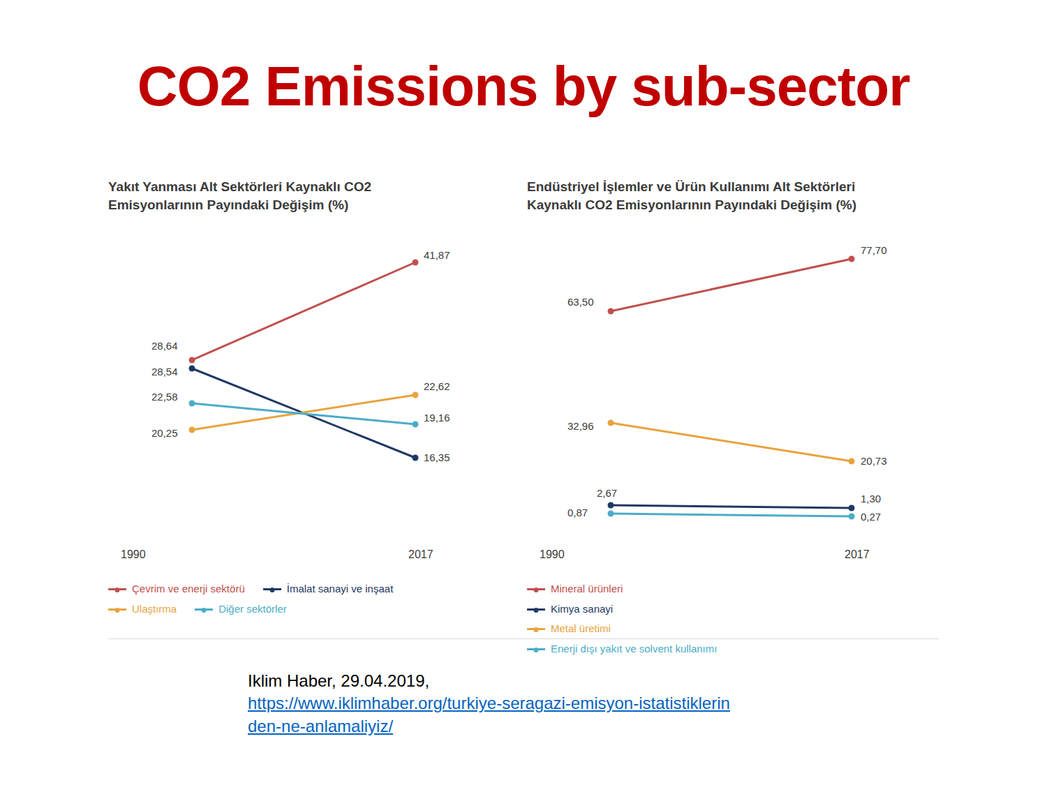CO2 Emissions by sub-sector
Yakıt Yanması Alt Sektörleri Kaynaklı CO2
Emisyonlarının Payındaki Değişim (%)
41,87 28,64 28,54 16,35 20,25 22,62 22,58 19,16
1990 2017
Çevrim ve enerji sektörü İmalat sanayi ve inşaat
Ulaştırma Diğer sektörler
Endüstriyel İşlemler ve Ürün Kullanımı Alt Sektörleri
Kaynaklı CO2 Emisyonlarının Payındaki Değişim (%)
63,50 77,70 32,96 20,73 2,67 1,30 0,87 0,27
1990 2017
Mineral ürünleri
Kimya sanayi
Metal üretimi
Enerji dışı yakıt ve solvent kullanımı
Iklim Haber, 29.04.2019,
https://www.iklimhaber.org/turkiye-seragazi-emisyon-istatistiklerinden-ne-anlamaliyiz/